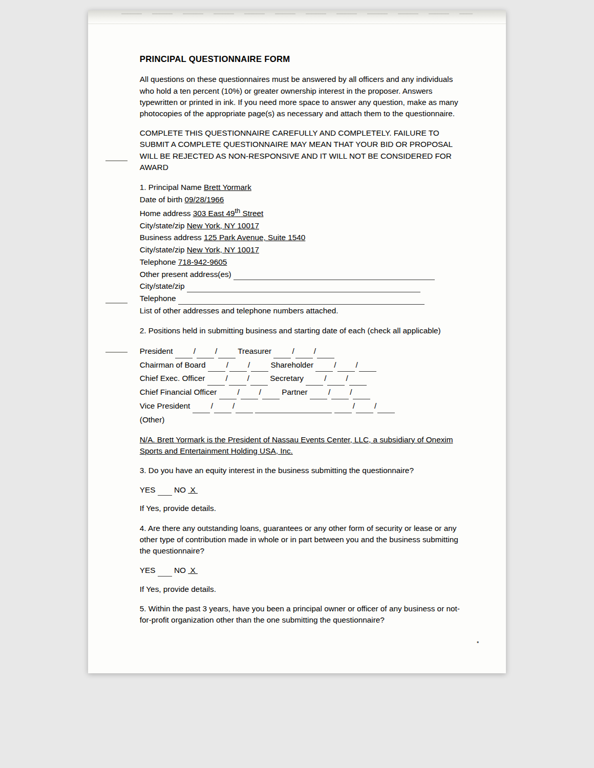PRINCIPAL QUESTIONNAIRE FORM
All questions on these questionnaires must be answered by all officers and any individuals who hold a ten percent (10%) or greater ownership interest in the proposer. Answers typewritten or printed in ink. If you need more space to answer any question, make as many photocopies of the appropriate page(s) as necessary and attach them to the questionnaire.
Complete this questionnaire carefully and completely. Failure to submit a complete questionnaire may mean that your bid or proposal will be rejected as non-responsive and it will not be considered for award
1. Principal Name Brett Yormark Date of birth 09/28/1966 Home address 303 East 49th Street City/state/zip New York, NY 10017 Business address 125 Park Avenue, Suite 1540 City/state/zip New York, NY 10017 Telephone 718-942-9605 Other present address(es) City/state/zip Telephone List of other addresses and telephone numbers attached.
2. Positions held in submitting business and starting date of each (check all applicable)
President / / Treasurer / / Chairman of Board / / Shareholder / / Chief Exec. Officer / / Secretary / / Chief Financial Officer / / Partner / / Vice President / / / / (Other)
N/A. Brett Yormark is the President of Nassau Events Center, LLC, a subsidiary of Onexim Sports and Entertainment Holding USA, Inc.
3. Do you have an equity interest in the business submitting the questionnaire?
YES NO X
If Yes, provide details.
4. Are there any outstanding loans, guarantees or any other form of security or lease or any other type of contribution made in whole or in part between you and the business submitting the questionnaire?
YES NO X
If Yes, provide details.
5. Within the past 3 years, have you been a principal owner or officer of any business or not-for-profit organization other than the one submitting the questionnaire?
•